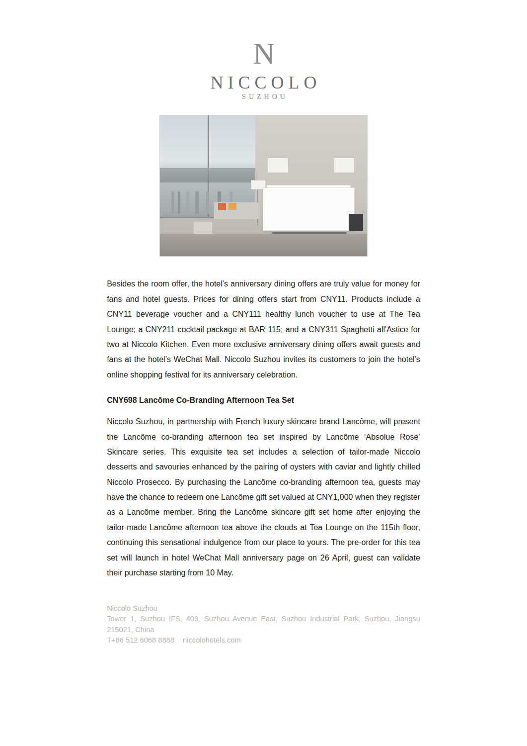N NICCOLO SUZHOU
Besides the room offer, the hotel’s anniversary dining offers are truly value for money for fans and hotel guests. Prices for dining offers start from CNY11. Products include a CNY11 beverage voucher and a CNY111 healthy lunch voucher to use at The Tea Lounge; a CNY211 cocktail package at BAR 115; and a CNY311 Spaghetti all'Astice for two at Niccolo Kitchen. Even more exclusive anniversary dining offers await guests and fans at the hotel’s WeChat Mall. Niccolo Suzhou invites its customers to join the hotel’s online shopping festival for its anniversary celebration.
CNY698 Lancôme Co-Branding Afternoon Tea Set
Niccolo Suzhou, in partnership with French luxury skincare brand Lancôme, will present the Lancôme co-branding afternoon tea set inspired by Lancôme ‘Absolue Rose’ Skincare series. This exquisite tea set includes a selection of tailor-made Niccolo desserts and savouries enhanced by the pairing of oysters with caviar and lightly chilled Niccolo Prosecco. By purchasing the Lancôme co-branding afternoon tea, guests may have the chance to redeem one Lancôme gift set valued at CNY1,000 when they register as a Lancôme member. Bring the Lancôme skincare gift set home after enjoying the tailor-made Lancôme afternoon tea above the clouds at Tea Lounge on the 115th floor, continuing this sensational indulgence from our place to yours. The pre-order for this tea set will launch in hotel WeChat Mall anniversary page on 26 April, guest can validate their purchase starting from 10 May.
Niccolo Suzhou
Tower 1, Suzhou IFS, 409, Suzhou Avenue East, Suzhou Industrial Park, Suzhou, Jiangsu 215021, China
T+86 512 6068 8888 niccolohotels.com